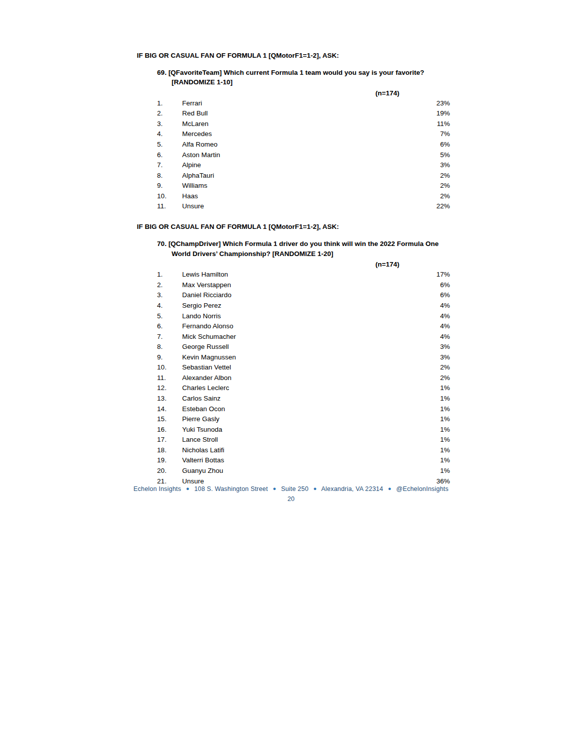IF BIG OR CASUAL FAN OF FORMULA 1 [QMotorF1=1-2], ASK:
69. [QFavoriteTeam] Which current Formula 1 team would you say is your favorite? [RANDOMIZE 1-10]
(n=174)
| 1. | Ferrari | 23% |
| 2. | Red Bull | 19% |
| 3. | McLaren | 11% |
| 4. | Mercedes | 7% |
| 5. | Alfa Romeo | 6% |
| 6. | Aston Martin | 5% |
| 7. | Alpine | 3% |
| 8. | AlphaTauri | 2% |
| 9. | Williams | 2% |
| 10. | Haas | 2% |
| 11. | Unsure | 22% |
IF BIG OR CASUAL FAN OF FORMULA 1 [QMotorF1=1-2], ASK:
70. [QChampDriver] Which Formula 1 driver do you think will win the 2022 Formula One World Drivers’ Championship? [RANDOMIZE 1-20]
(n=174)
| 1. | Lewis Hamilton | 17% |
| 2. | Max Verstappen | 6% |
| 3. | Daniel Ricciardo | 6% |
| 4. | Sergio Perez | 4% |
| 5. | Lando Norris | 4% |
| 6. | Fernando Alonso | 4% |
| 7. | Mick Schumacher | 4% |
| 8. | George Russell | 3% |
| 9. | Kevin Magnussen | 3% |
| 10. | Sebastian Vettel | 2% |
| 11. | Alexander Albon | 2% |
| 12. | Charles Leclerc | 1% |
| 13. | Carlos Sainz | 1% |
| 14. | Esteban Ocon | 1% |
| 15. | Pierre Gasly | 1% |
| 16. | Yuki Tsunoda | 1% |
| 17. | Lance Stroll | 1% |
| 18. | Nicholas Latifi | 1% |
| 19. | Valterri Bottas | 1% |
| 20. | Guanyu Zhou | 1% |
| 21. | Unsure | 36% |
Echelon Insights ● 108 S. Washington Street ● Suite 250 ● Alexandria, VA 22314 ● @EchelonInsights
20